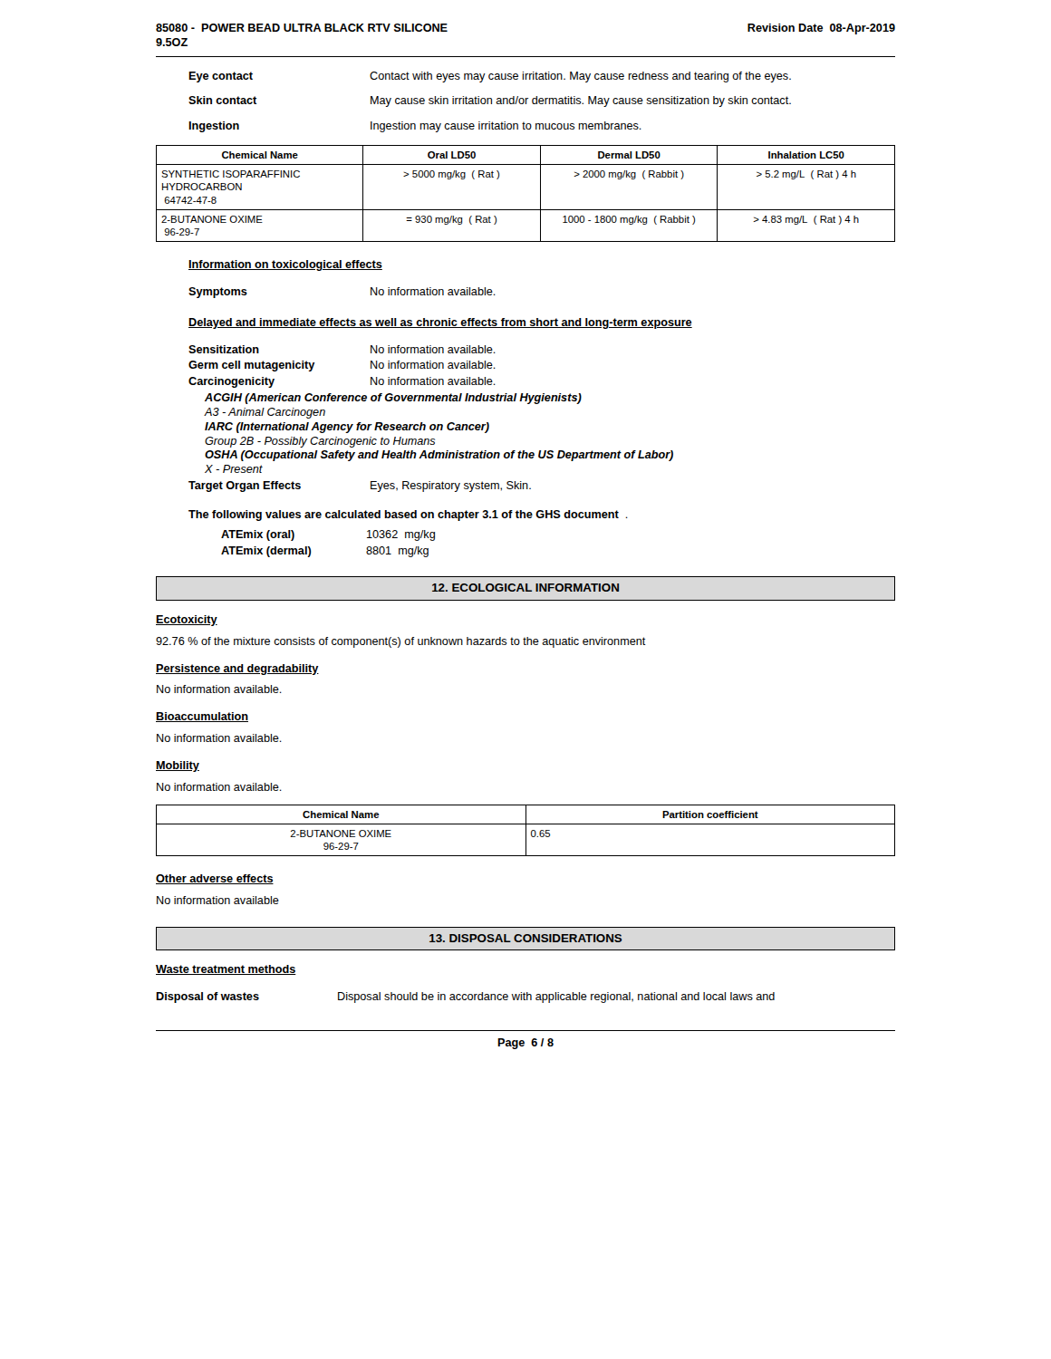85080 - POWER BEAD ULTRA BLACK RTV SILICONE
9.5OZ
Revision Date 08-Apr-2019
Eye contact
Contact with eyes may cause irritation. May cause redness and tearing of the eyes.
Skin contact
May cause skin irritation and/or dermatitis. May cause sensitization by skin contact.
Ingestion
Ingestion may cause irritation to mucous membranes.
| Chemical Name | Oral LD50 | Dermal LD50 | Inhalation LC50 |
| --- | --- | --- | --- |
| SYNTHETIC ISOPARAFFINIC HYDROCARBON 64742-47-8 | > 5000 mg/kg ( Rat ) | > 2000 mg/kg ( Rabbit ) | > 5.2 mg/L ( Rat ) 4 h |
| 2-BUTANONE OXIME 96-29-7 | = 930 mg/kg ( Rat ) | 1000 - 1800 mg/kg ( Rabbit ) | > 4.83 mg/L ( Rat ) 4 h |
Information on toxicological effects
Symptoms
No information available.
Delayed and immediate effects as well as chronic effects from short and long-term exposure
Sensitization
No information available.
Germ cell mutagenicity
No information available.
Carcinogenicity
No information available.
ACGIH (American Conference of Governmental Industrial Hygienists)
A3 - Animal Carcinogen
IARC (International Agency for Research on Cancer)
Group 2B - Possibly Carcinogenic to Humans
OSHA (Occupational Safety and Health Administration of the US Department of Labor)
X - Present
Target Organ Effects
Eyes, Respiratory system, Skin.
The following values are calculated based on chapter 3.1 of the GHS document .
ATEmix (oral)
10362 mg/kg
ATEmix (dermal)
8801 mg/kg
12. ECOLOGICAL INFORMATION
Ecotoxicity
92.76 % of the mixture consists of component(s) of unknown hazards to the aquatic environment
Persistence and degradability
No information available.
Bioaccumulation
No information available.
Mobility
No information available.
| Chemical Name | Partition coefficient |
| --- | --- |
| 2-BUTANONE OXIME 96-29-7 | 0.65 |
Other adverse effects
No information available
13. DISPOSAL CONSIDERATIONS
Waste treatment methods
Disposal of wastes
Disposal should be in accordance with applicable regional, national and local laws and
Page 6 / 8